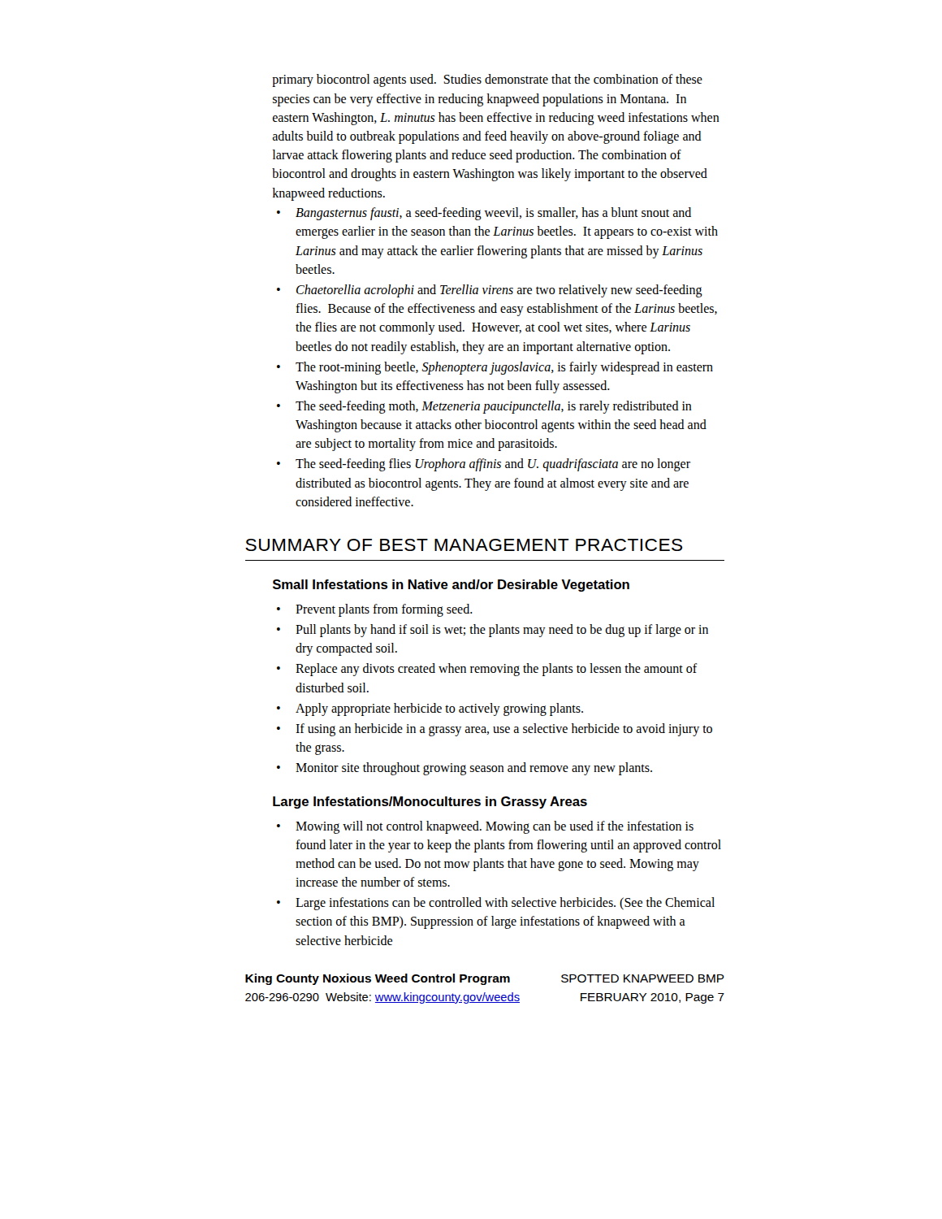primary biocontrol agents used. Studies demonstrate that the combination of these species can be very effective in reducing knapweed populations in Montana. In eastern Washington, L. minutus has been effective in reducing weed infestations when adults build to outbreak populations and feed heavily on above-ground foliage and larvae attack flowering plants and reduce seed production. The combination of biocontrol and droughts in eastern Washington was likely important to the observed knapweed reductions.
Bangasternus fausti, a seed-feeding weevil, is smaller, has a blunt snout and emerges earlier in the season than the Larinus beetles. It appears to co-exist with Larinus and may attack the earlier flowering plants that are missed by Larinus beetles.
Chaetorellia acrolophi and Terellia virens are two relatively new seed-feeding flies. Because of the effectiveness and easy establishment of the Larinus beetles, the flies are not commonly used. However, at cool wet sites, where Larinus beetles do not readily establish, they are an important alternative option.
The root-mining beetle, Sphenoptera jugoslavica, is fairly widespread in eastern Washington but its effectiveness has not been fully assessed.
The seed-feeding moth, Metzeneria paucipunctella, is rarely redistributed in Washington because it attacks other biocontrol agents within the seed head and are subject to mortality from mice and parasitoids.
The seed-feeding flies Urophora affinis and U. quadrifasciata are no longer distributed as biocontrol agents. They are found at almost every site and are considered ineffective.
Summary of Best Management Practices
Small Infestations in Native and/or Desirable Vegetation
Prevent plants from forming seed.
Pull plants by hand if soil is wet; the plants may need to be dug up if large or in dry compacted soil.
Replace any divots created when removing the plants to lessen the amount of disturbed soil.
Apply appropriate herbicide to actively growing plants.
If using an herbicide in a grassy area, use a selective herbicide to avoid injury to the grass.
Monitor site throughout growing season and remove any new plants.
Large Infestations/Monocultures in Grassy Areas
Mowing will not control knapweed. Mowing can be used if the infestation is found later in the year to keep the plants from flowering until an approved control method can be used. Do not mow plants that have gone to seed. Mowing may increase the number of stems.
Large infestations can be controlled with selective herbicides. (See the Chemical section of this BMP). Suppression of large infestations of knapweed with a selective herbicide
King County Noxious Weed Control Program
206-296-0290 Website: www.kingcounty.gov/weeds
SPOTTED KNAPWEED BMP
FEBRUARY 2010, Page 7